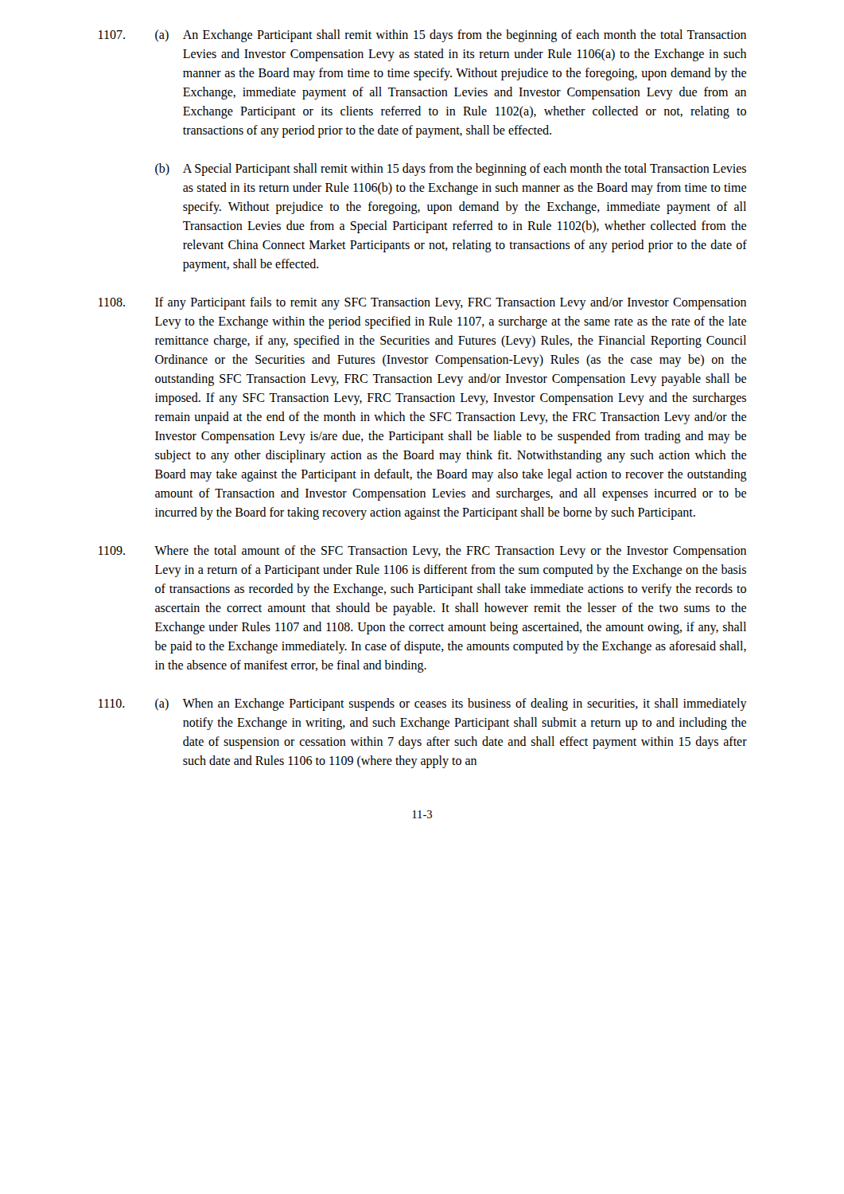1107.
(a)
An Exchange Participant shall remit within 15 days from the beginning of each month the total Transaction Levies and Investor Compensation Levy as stated in its return under Rule 1106(a) to the Exchange in such manner as the Board may from time to time specify. Without prejudice to the foregoing, upon demand by the Exchange, immediate payment of all Transaction Levies and Investor Compensation Levy due from an Exchange Participant or its clients referred to in Rule 1102(a), whether collected or not, relating to transactions of any period prior to the date of payment, shall be effected.
(b)
A Special Participant shall remit within 15 days from the beginning of each month the total Transaction Levies as stated in its return under Rule 1106(b) to the Exchange in such manner as the Board may from time to time specify. Without prejudice to the foregoing, upon demand by the Exchange, immediate payment of all Transaction Levies due from a Special Participant referred to in Rule 1102(b), whether collected from the relevant China Connect Market Participants or not, relating to transactions of any period prior to the date of payment, shall be effected.
1108.
If any Participant fails to remit any SFC Transaction Levy, FRC Transaction Levy and/or Investor Compensation Levy to the Exchange within the period specified in Rule 1107, a surcharge at the same rate as the rate of the late remittance charge, if any, specified in the Securities and Futures (Levy) Rules, the Financial Reporting Council Ordinance or the Securities and Futures (Investor Compensation-Levy) Rules (as the case may be) on the outstanding SFC Transaction Levy, FRC Transaction Levy and/or Investor Compensation Levy payable shall be imposed. If any SFC Transaction Levy, FRC Transaction Levy, Investor Compensation Levy and the surcharges remain unpaid at the end of the month in which the SFC Transaction Levy, the FRC Transaction Levy and/or the Investor Compensation Levy is/are due, the Participant shall be liable to be suspended from trading and may be subject to any other disciplinary action as the Board may think fit. Notwithstanding any such action which the Board may take against the Participant in default, the Board may also take legal action to recover the outstanding amount of Transaction and Investor Compensation Levies and surcharges, and all expenses incurred or to be incurred by the Board for taking recovery action against the Participant shall be borne by such Participant.
1109.
Where the total amount of the SFC Transaction Levy, the FRC Transaction Levy or the Investor Compensation Levy in a return of a Participant under Rule 1106 is different from the sum computed by the Exchange on the basis of transactions as recorded by the Exchange, such Participant shall take immediate actions to verify the records to ascertain the correct amount that should be payable. It shall however remit the lesser of the two sums to the Exchange under Rules 1107 and 1108. Upon the correct amount being ascertained, the amount owing, if any, shall be paid to the Exchange immediately. In case of dispute, the amounts computed by the Exchange as aforesaid shall, in the absence of manifest error, be final and binding.
1110.
(a)
When an Exchange Participant suspends or ceases its business of dealing in securities, it shall immediately notify the Exchange in writing, and such Exchange Participant shall submit a return up to and including the date of suspension or cessation within 7 days after such date and shall effect payment within 15 days after such date and Rules 1106 to 1109 (where they apply to an
11-3